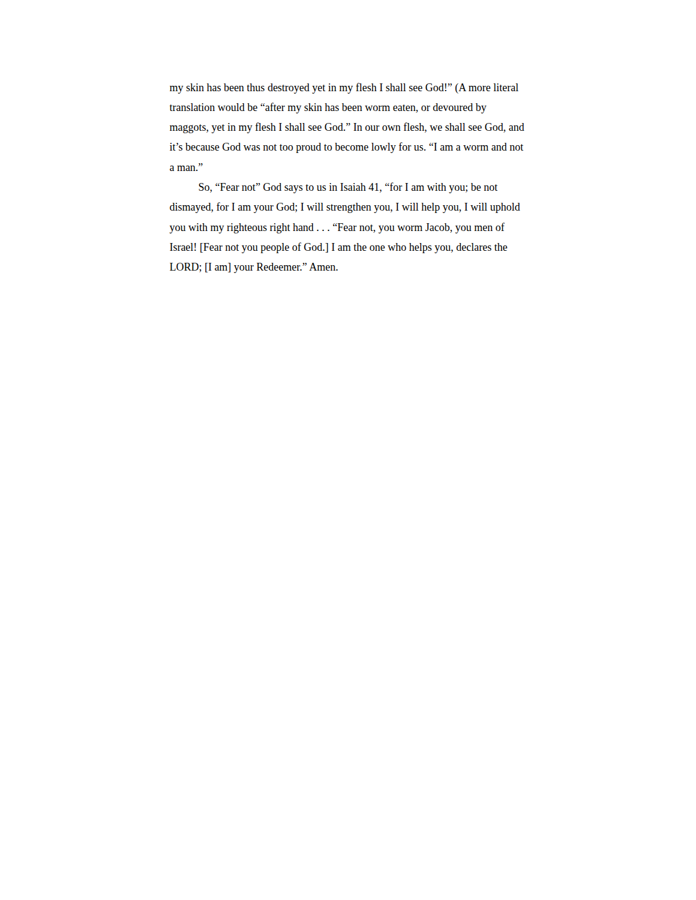my skin has been thus destroyed yet in my flesh I shall see God!” (A more literal translation would be “after my skin has been worm eaten, or devoured by maggots, yet in my flesh I shall see God.” In our own flesh, we shall see God, and it’s because God was not too proud to become lowly for us. “I am a worm and not a man.”
So, “Fear not” God says to us in Isaiah 41, “for I am with you; be not dismayed, for I am your God; I will strengthen you, I will help you, I will uphold you with my righteous right hand . . . “Fear not, you worm Jacob, you men of Israel! [Fear not you people of God.] I am the one who helps you, declares the LORD; [I am] your Redeemer.” Amen.